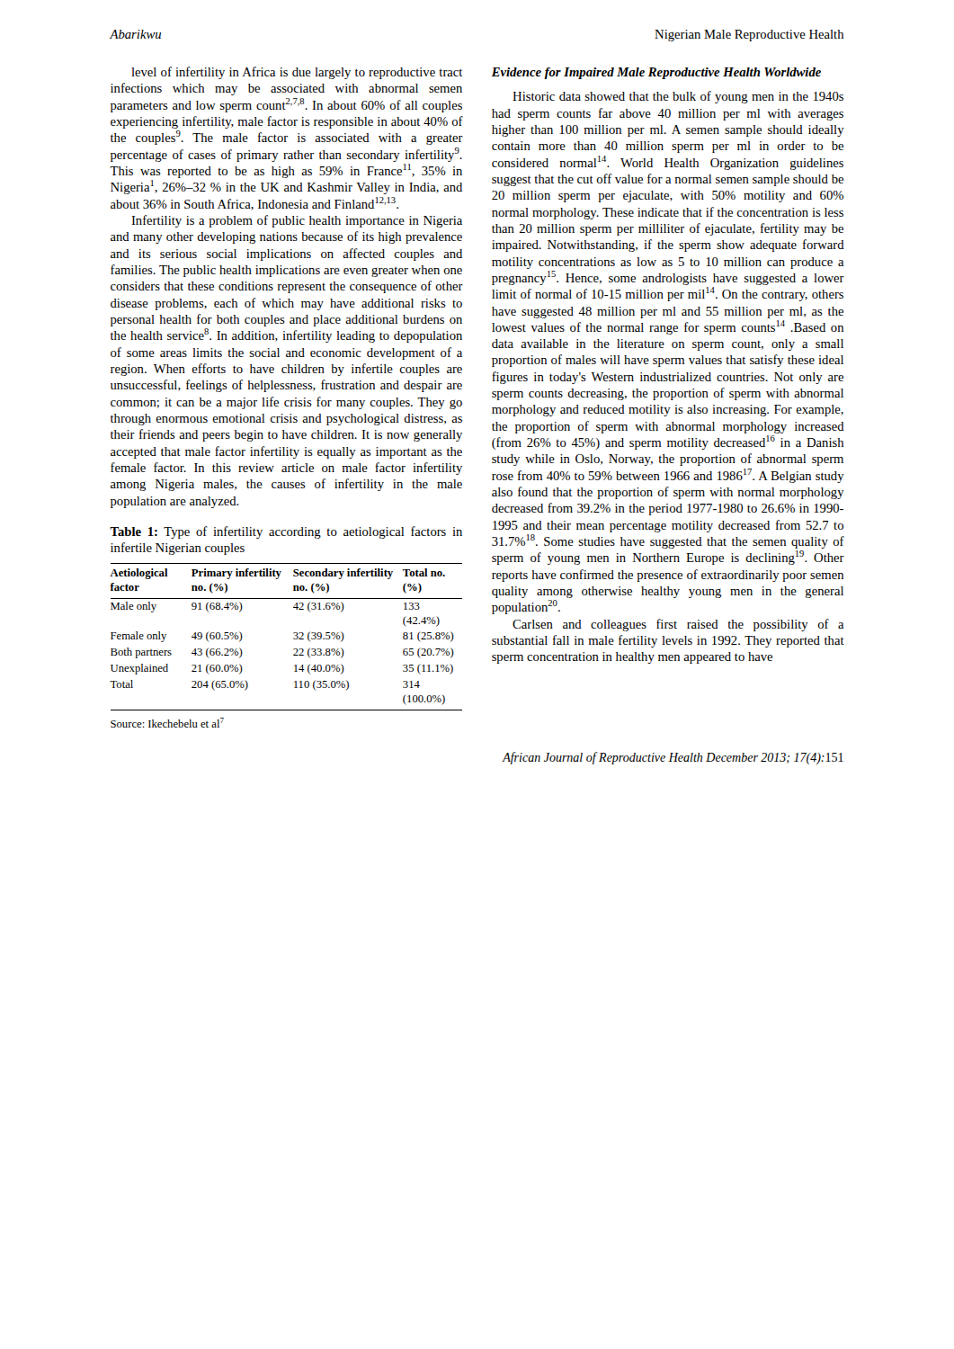Abarikwu Nigerian Male Reproductive Health
level of infertility in Africa is due largely to reproductive tract infections which may be associated with abnormal semen parameters and low sperm count2,7,8. In about 60% of all couples experiencing infertility, male factor is responsible in about 40% of the couples9. The male factor is associated with a greater percentage of cases of primary rather than secondary infertility9. This was reported to be as high as 59% in France11, 35% in Nigeria1, 26%–32 % in the UK and Kashmir Valley in India, and about 36% in South Africa, Indonesia and Finland12,13.
Infertility is a problem of public health importance in Nigeria and many other developing nations because of its high prevalence and its serious social implications on affected couples and families. The public health implications are even greater when one considers that these conditions represent the consequence of other disease problems, each of which may have additional risks to personal health for both couples and place additional burdens on the health service8. In addition, infertility leading to depopulation of some areas limits the social and economic development of a region. When efforts to have children by infertile couples are unsuccessful, feelings of helplessness, frustration and despair are common; it can be a major life crisis for many couples. They go through enormous emotional crisis and psychological distress, as their friends and peers begin to have children. It is now generally accepted that male factor infertility is equally as important as the female factor. In this review article on male factor infertility among Nigeria males, the causes of infertility in the male population are analyzed.
Table 1: Type of infertility according to aetiological factors in infertile Nigerian couples
| Aetiological factor | Primary infertility no. (%) | Secondary infertility no. (%) | Total no. (%) |
| --- | --- | --- | --- |
| Male only | 91 (68.4%) | 42 (31.6%) | 133 (42.4%) |
| Female only | 49 (60.5%) | 32 (39.5%) | 81 (25.8%) |
| Both partners | 43 (66.2%) | 22 (33.8%) | 65 (20.7%) |
| Unexplained | 21 (60.0%) | 14 (40.0%) | 35 (11.1%) |
| Total | 204 (65.0%) | 110 (35.0%) | 314 (100.0%) |
Source: Ikechebelu et al7
Evidence for Impaired Male Reproductive Health Worldwide
Historic data showed that the bulk of young men in the 1940s had sperm counts far above 40 million per ml with averages higher than 100 million per ml. A semen sample should ideally contain more than 40 million sperm per ml in order to be considered normal14. World Health Organization guidelines suggest that the cut off value for a normal semen sample should be 20 million sperm per ejaculate, with 50% motility and 60% normal morphology. These indicate that if the concentration is less than 20 million sperm per milliliter of ejaculate, fertility may be impaired. Notwithstanding, if the sperm show adequate forward motility concentrations as low as 5 to 10 million can produce a pregnancy15. Hence, some andrologists have suggested a lower limit of normal of 10-15 million per mil14. On the contrary, others have suggested 48 million per ml and 55 million per ml, as the lowest values of the normal range for sperm counts14 .Based on data available in the literature on sperm count, only a small proportion of males will have sperm values that satisfy these ideal figures in today's Western industrialized countries. Not only are sperm counts decreasing, the proportion of sperm with abnormal morphology and reduced motility is also increasing. For example, the proportion of sperm with abnormal morphology increased (from 26% to 45%) and sperm motility decreased16 in a Danish study while in Oslo, Norway, the proportion of abnormal sperm rose from 40% to 59% between 1966 and 198617. A Belgian study also found that the proportion of sperm with normal morphology decreased from 39.2% in the period 1977-1980 to 26.6% in 1990-1995 and their mean percentage motility decreased from 52.7 to 31.7%18. Some studies have suggested that the semen quality of sperm of young men in Northern Europe is declining19. Other reports have confirmed the presence of extraordinarily poor semen quality among otherwise healthy young men in the general population20.
Carlsen and colleagues first raised the possibility of a substantial fall in male fertility levels in 1992. They reported that sperm concentration in healthy men appeared to have
African Journal of Reproductive Health December 2013; 17(4):151